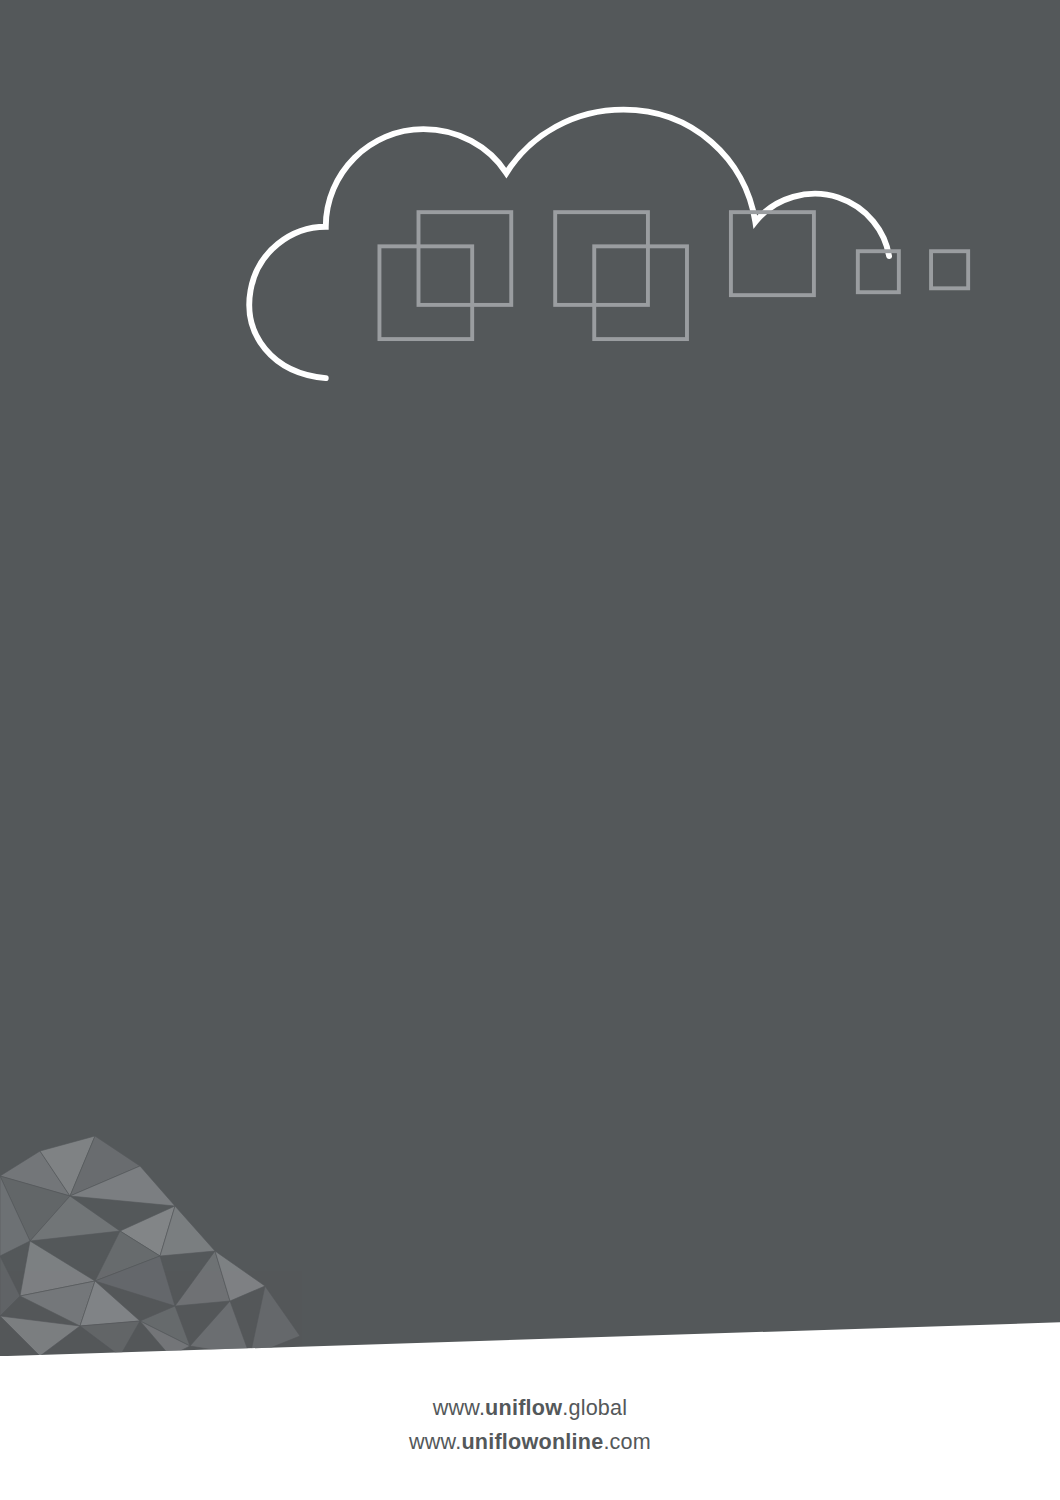www.uniflow.global www.uniflowonline.com